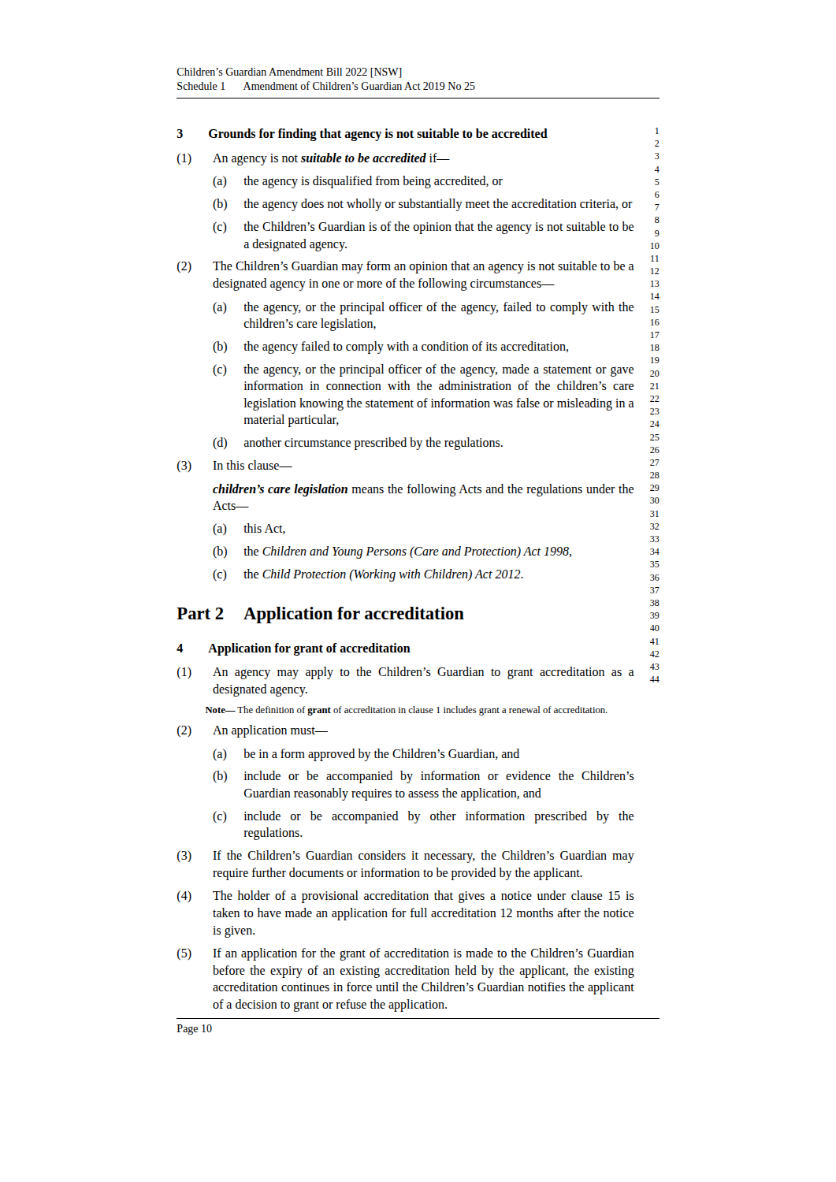Children’s Guardian Amendment Bill 2022 [NSW]
Schedule 1 Amendment of Children’s Guardian Act 2019 No 25
3 Grounds for finding that agency is not suitable to be accredited
(1) An agency is not suitable to be accredited if—
(a) the agency is disqualified from being accredited, or
(b) the agency does not wholly or substantially meet the accreditation criteria, or
(c) the Children’s Guardian is of the opinion that the agency is not suitable to be a designated agency.
(2) The Children’s Guardian may form an opinion that an agency is not suitable to be a designated agency in one or more of the following circumstances—
(a) the agency, or the principal officer of the agency, failed to comply with the children’s care legislation,
(b) the agency failed to comply with a condition of its accreditation,
(c) the agency, or the principal officer of the agency, made a statement or gave information in connection with the administration of the children’s care legislation knowing the statement of information was false or misleading in a material particular,
(d) another circumstance prescribed by the regulations.
(3) In this clause—
children’s care legislation means the following Acts and the regulations under the Acts—
(a) this Act,
(b) the Children and Young Persons (Care and Protection) Act 1998,
(c) the Child Protection (Working with Children) Act 2012.
Part 2 Application for accreditation
4 Application for grant of accreditation
(1) An agency may apply to the Children’s Guardian to grant accreditation as a designated agency.
Note— The definition of grant of accreditation in clause 1 includes grant a renewal of accreditation.
(2) An application must—
(a) be in a form approved by the Children’s Guardian, and
(b) include or be accompanied by information or evidence the Children’s Guardian reasonably requires to assess the application, and
(c) include or be accompanied by other information prescribed by the regulations.
(3) If the Children’s Guardian considers it necessary, the Children’s Guardian may require further documents or information to be provided by the applicant.
(4) The holder of a provisional accreditation that gives a notice under clause 15 is taken to have made an application for full accreditation 12 months after the notice is given.
(5) If an application for the grant of accreditation is made to the Children’s Guardian before the expiry of an existing accreditation held by the applicant, the existing accreditation continues in force until the Children’s Guardian notifies the applicant of a decision to grant or refuse the application.
1 2 3 4 5 6 7 8 9 10 11 12 13 14 15 16 17 18 19 20 21 22 23 24 25 26 27 28 29 30 31 32 33 34 35 36 37 38 39 40 41 42 43 44
Page 10